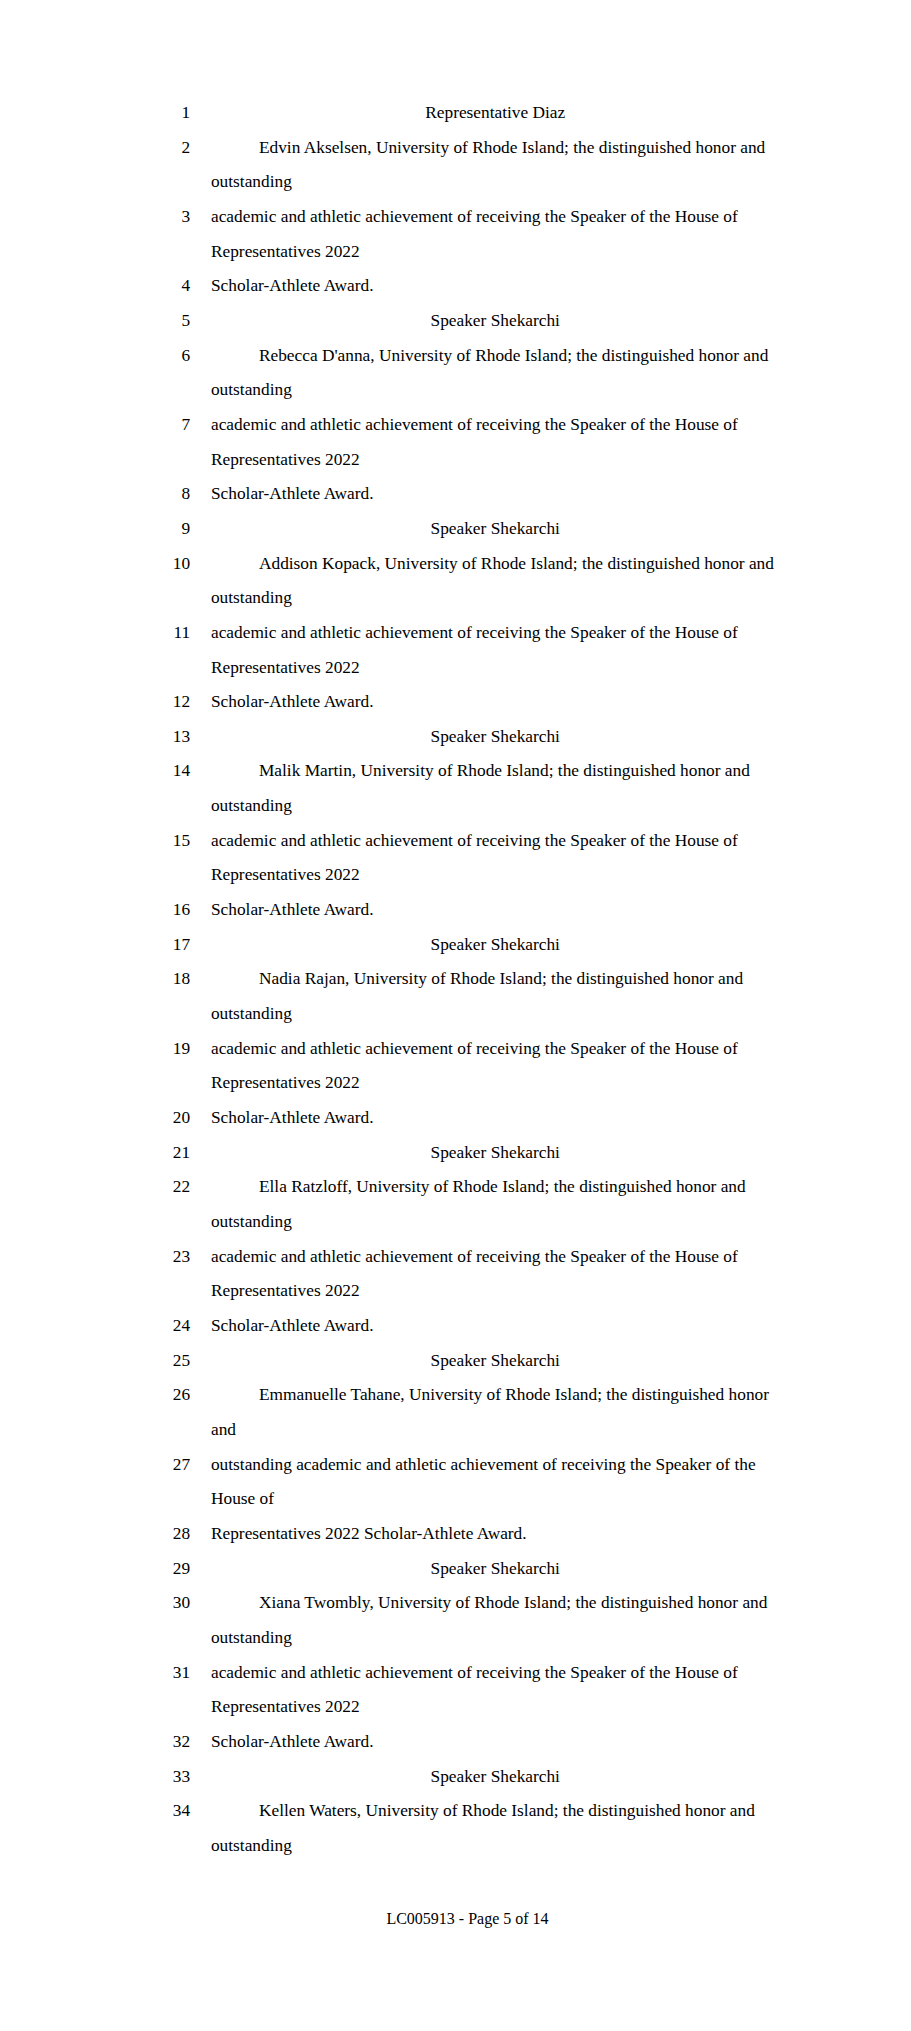Representative Diaz
Edvin Akselsen, University of Rhode Island; the distinguished honor and outstanding
academic and athletic achievement of receiving the Speaker of the House of Representatives 2022
Scholar-Athlete Award.
Speaker Shekarchi
Rebecca D'anna, University of Rhode Island; the distinguished honor and outstanding
academic and athletic achievement of receiving the Speaker of the House of Representatives 2022
Scholar-Athlete Award.
Speaker Shekarchi
Addison Kopack, University of Rhode Island; the distinguished honor and outstanding
academic and athletic achievement of receiving the Speaker of the House of Representatives 2022
Scholar-Athlete Award.
Speaker Shekarchi
Malik Martin, University of Rhode Island; the distinguished honor and outstanding
academic and athletic achievement of receiving the Speaker of the House of Representatives 2022
Scholar-Athlete Award.
Speaker Shekarchi
Nadia Rajan, University of Rhode Island; the distinguished honor and outstanding
academic and athletic achievement of receiving the Speaker of the House of Representatives 2022
Scholar-Athlete Award.
Speaker Shekarchi
Ella Ratzloff, University of Rhode Island; the distinguished honor and outstanding
academic and athletic achievement of receiving the Speaker of the House of Representatives 2022
Scholar-Athlete Award.
Speaker Shekarchi
Emmanuelle Tahane, University of Rhode Island; the distinguished honor and
outstanding academic and athletic achievement of receiving the Speaker of the House of
Representatives 2022 Scholar-Athlete Award.
Speaker Shekarchi
Xiana Twombly, University of Rhode Island; the distinguished honor and outstanding
academic and athletic achievement of receiving the Speaker of the House of Representatives 2022
Scholar-Athlete Award.
Speaker Shekarchi
Kellen Waters, University of Rhode Island; the distinguished honor and outstanding
LC005913 - Page 5 of 14